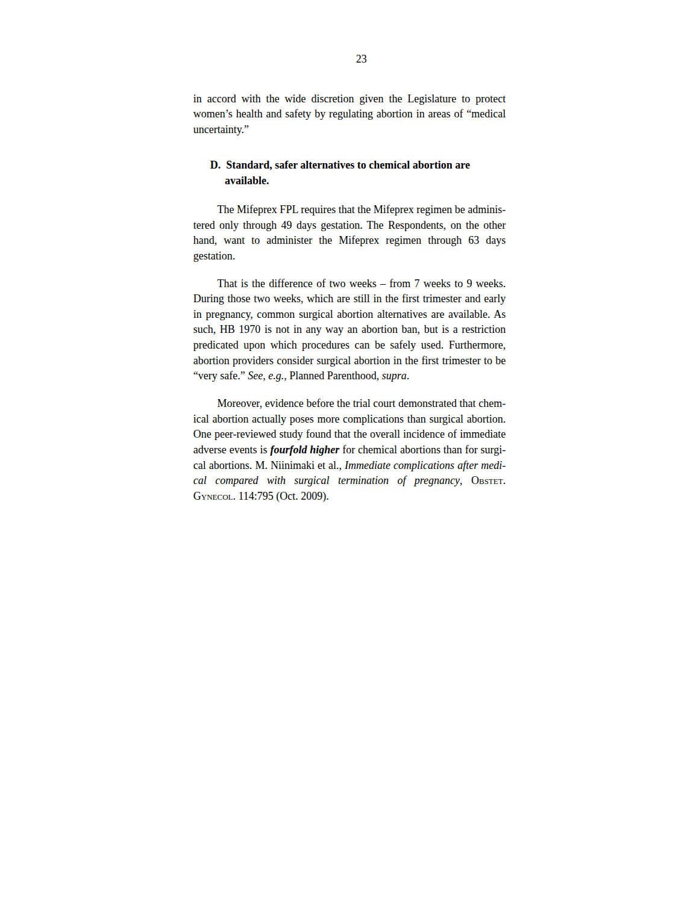23
in accord with the wide discretion given the Legislature to protect women’s health and safety by regulating abortion in areas of “medical uncertainty.”
D. Standard, safer alternatives to chemical abortion are available.
The Mifeprex FPL requires that the Mifeprex regimen be administered only through 49 days gestation. The Respondents, on the other hand, want to administer the Mifeprex regimen through 63 days gestation.
That is the difference of two weeks – from 7 weeks to 9 weeks. During those two weeks, which are still in the first trimester and early in pregnancy, common surgical abortion alternatives are available. As such, HB 1970 is not in any way an abortion ban, but is a restriction predicated upon which procedures can be safely used. Furthermore, abortion providers consider surgical abortion in the first trimester to be “very safe.” See, e.g., Planned Parenthood, supra.
Moreover, evidence before the trial court demonstrated that chemical abortion actually poses more complications than surgical abortion. One peer-reviewed study found that the overall incidence of immediate adverse events is fourfold higher for chemical abortions than for surgical abortions. M. Niinimaki et al., Immediate complications after medical compared with surgical termination of pregnancy, Obstet. Gynecol. 114:795 (Oct. 2009).